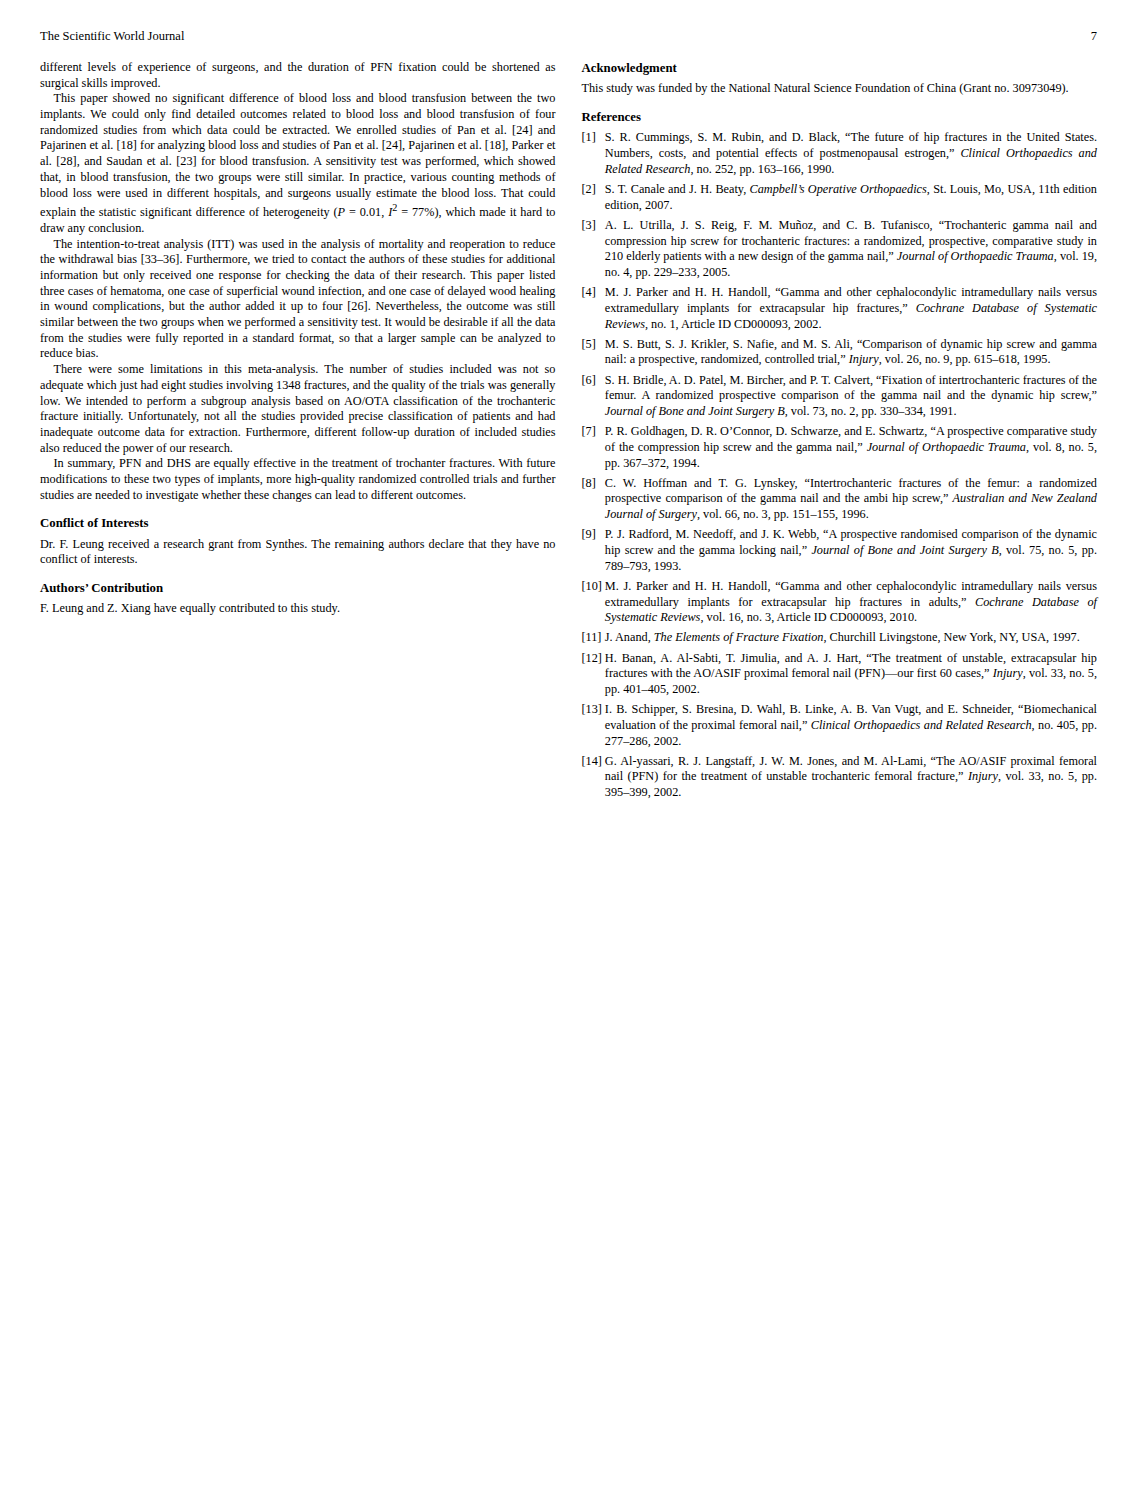The Scientific World Journal
7
different levels of experience of surgeons, and the duration of PFN fixation could be shortened as surgical skills improved.
This paper showed no significant difference of blood loss and blood transfusion between the two implants. We could only find detailed outcomes related to blood loss and blood transfusion of four randomized studies from which data could be extracted. We enrolled studies of Pan et al. [24] and Pajarinen et al. [18] for analyzing blood loss and studies of Pan et al. [24], Pajarinen et al. [18], Parker et al. [28], and Saudan et al. [23] for blood transfusion. A sensitivity test was performed, which showed that, in blood transfusion, the two groups were still similar. In practice, various counting methods of blood loss were used in different hospitals, and surgeons usually estimate the blood loss. That could explain the statistic significant difference of heterogeneity (P = 0.01, I2 = 77%), which made it hard to draw any conclusion.
The intention-to-treat analysis (ITT) was used in the analysis of mortality and reoperation to reduce the withdrawal bias [33–36]. Furthermore, we tried to contact the authors of these studies for additional information but only received one response for checking the data of their research. This paper listed three cases of hematoma, one case of superficial wound infection, and one case of delayed wood healing in wound complications, but the author added it up to four [26]. Nevertheless, the outcome was still similar between the two groups when we performed a sensitivity test. It would be desirable if all the data from the studies were fully reported in a standard format, so that a larger sample can be analyzed to reduce bias.
There were some limitations in this meta-analysis. The number of studies included was not so adequate which just had eight studies involving 1348 fractures, and the quality of the trials was generally low. We intended to perform a subgroup analysis based on AO/OTA classification of the trochanteric fracture initially. Unfortunately, not all the studies provided precise classification of patients and had inadequate outcome data for extraction. Furthermore, different follow-up duration of included studies also reduced the power of our research.
In summary, PFN and DHS are equally effective in the treatment of trochanter fractures. With future modifications to these two types of implants, more high-quality randomized controlled trials and further studies are needed to investigate whether these changes can lead to different outcomes.
Conflict of Interests
Dr. F. Leung received a research grant from Synthes. The remaining authors declare that they have no conflict of interests.
Authors’ Contribution
F. Leung and Z. Xiang have equally contributed to this study.
Acknowledgment
This study was funded by the National Natural Science Foundation of China (Grant no. 30973049).
References
[1] S. R. Cummings, S. M. Rubin, and D. Black, “The future of hip fractures in the United States. Numbers, costs, and potential effects of postmenopausal estrogen,” Clinical Orthopaedics and Related Research, no. 252, pp. 163–166, 1990.
[2] S. T. Canale and J. H. Beaty, Campbell’s Operative Orthopaedics, St. Louis, Mo, USA, 11th edition edition, 2007.
[3] A. L. Utrilla, J. S. Reig, F. M. Muñoz, and C. B. Tufanisco, “Trochanteric gamma nail and compression hip screw for trochanteric fractures: a randomized, prospective, comparative study in 210 elderly patients with a new design of the gamma nail,” Journal of Orthopaedic Trauma, vol. 19, no. 4, pp. 229–233, 2005.
[4] M. J. Parker and H. H. Handoll, “Gamma and other cephalocondylic intramedullary nails versus extramedullary implants for extracapsular hip fractures,” Cochrane Database of Systematic Reviews, no. 1, Article ID CD000093, 2002.
[5] M. S. Butt, S. J. Krikler, S. Nafie, and M. S. Ali, “Comparison of dynamic hip screw and gamma nail: a prospective, randomized, controlled trial,” Injury, vol. 26, no. 9, pp. 615–618, 1995.
[6] S. H. Bridle, A. D. Patel, M. Bircher, and P. T. Calvert, “Fixation of intertrochanteric fractures of the femur. A randomized prospective comparison of the gamma nail and the dynamic hip screw,” Journal of Bone and Joint Surgery B, vol. 73, no. 2, pp. 330–334, 1991.
[7] P. R. Goldhagen, D. R. O’Connor, D. Schwarze, and E. Schwartz, “A prospective comparative study of the compression hip screw and the gamma nail,” Journal of Orthopaedic Trauma, vol. 8, no. 5, pp. 367–372, 1994.
[8] C. W. Hoffman and T. G. Lynskey, “Intertrochanteric fractures of the femur: a randomized prospective comparison of the gamma nail and the ambi hip screw,” Australian and New Zealand Journal of Surgery, vol. 66, no. 3, pp. 151–155, 1996.
[9] P. J. Radford, M. Needoff, and J. K. Webb, “A prospective randomised comparison of the dynamic hip screw and the gamma locking nail,” Journal of Bone and Joint Surgery B, vol. 75, no. 5, pp. 789–793, 1993.
[10] M. J. Parker and H. H. Handoll, “Gamma and other cephalocondylic intramedullary nails versus extramedullary implants for extracapsular hip fractures in adults,” Cochrane Database of Systematic Reviews, vol. 16, no. 3, Article ID CD000093, 2010.
[11] J. Anand, The Elements of Fracture Fixation, Churchill Livingstone, New York, NY, USA, 1997.
[12] H. Banan, A. Al-Sabti, T. Jimulia, and A. J. Hart, “The treatment of unstable, extracapsular hip fractures with the AO/ASIF proximal femoral nail (PFN)—our first 60 cases,” Injury, vol. 33, no. 5, pp. 401–405, 2002.
[13] I. B. Schipper, S. Bresina, D. Wahl, B. Linke, A. B. Van Vugt, and E. Schneider, “Biomechanical evaluation of the proximal femoral nail,” Clinical Orthopaedics and Related Research, no. 405, pp. 277–286, 2002.
[14] G. Al-yassari, R. J. Langstaff, J. W. M. Jones, and M. Al-Lami, “The AO/ASIF proximal femoral nail (PFN) for the treatment of unstable trochanteric femoral fracture,” Injury, vol. 33, no. 5, pp. 395–399, 2002.